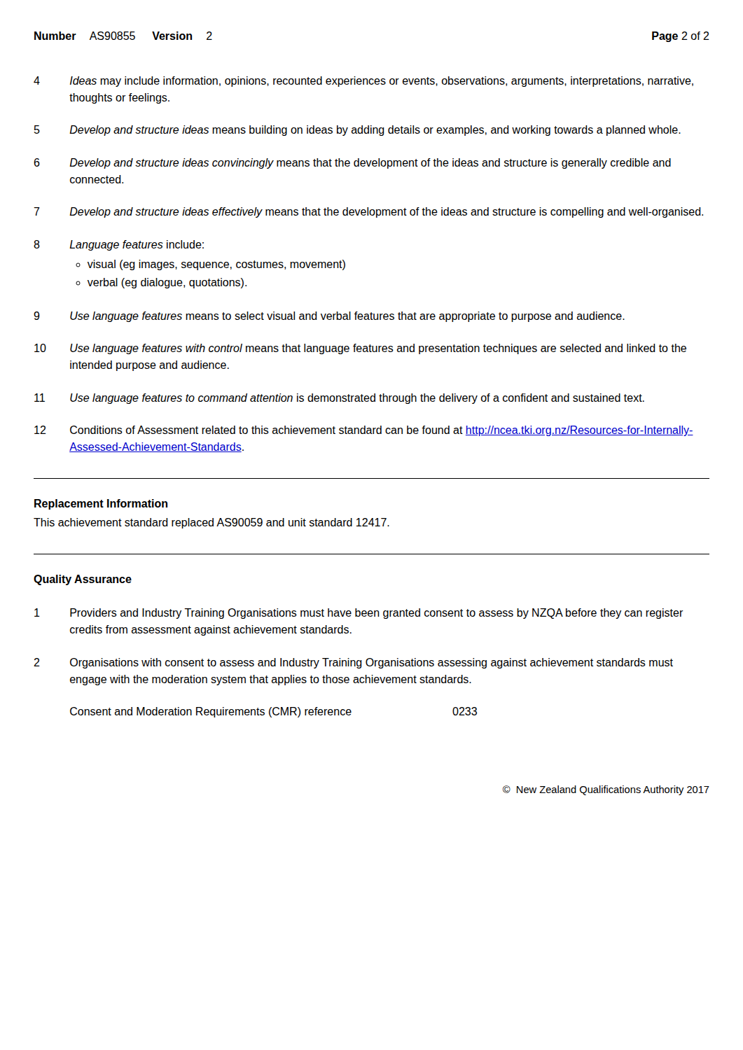Number AS90855 Version 2
Page 2 of 2
4 Ideas may include information, opinions, recounted experiences or events, observations, arguments, interpretations, narrative, thoughts or feelings.
5 Develop and structure ideas means building on ideas by adding details or examples, and working towards a planned whole.
6 Develop and structure ideas convincingly means that the development of the ideas and structure is generally credible and connected.
7 Develop and structure ideas effectively means that the development of the ideas and structure is compelling and well-organised.
8 Language features include:
visual (eg images, sequence, costumes, movement)
verbal (eg dialogue, quotations).
9 Use language features means to select visual and verbal features that are appropriate to purpose and audience.
10 Use language features with control means that language features and presentation techniques are selected and linked to the intended purpose and audience.
11 Use language features to command attention is demonstrated through the delivery of a confident and sustained text.
12 Conditions of Assessment related to this achievement standard can be found at http://ncea.tki.org.nz/Resources-for-Internally-Assessed-Achievement-Standards.
Replacement Information
This achievement standard replaced AS90059 and unit standard 12417.
Quality Assurance
1 Providers and Industry Training Organisations must have been granted consent to assess by NZQA before they can register credits from assessment against achievement standards.
2 Organisations with consent to assess and Industry Training Organisations assessing against achievement standards must engage with the moderation system that applies to those achievement standards.
Consent and Moderation Requirements (CMR) reference 0233
© New Zealand Qualifications Authority 2017